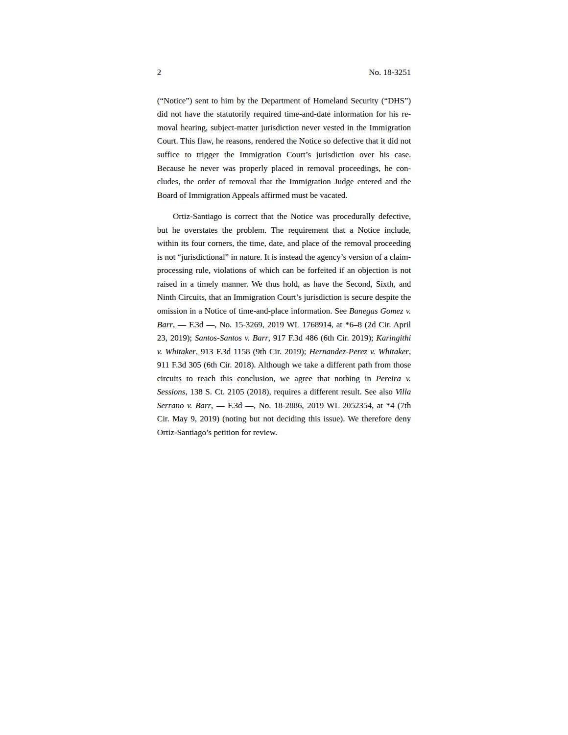2 No. 18-3251
(“Notice”) sent to him by the Department of Homeland Security (“DHS”) did not have the statutorily required time-and-date information for his removal hearing, subject-matter jurisdiction never vested in the Immigration Court. This flaw, he reasons, rendered the Notice so defective that it did not suffice to trigger the Immigration Court’s jurisdiction over his case. Because he never was properly placed in removal proceedings, he concludes, the order of removal that the Immigration Judge entered and the Board of Immigration Appeals affirmed must be vacated.
Ortiz-Santiago is correct that the Notice was procedurally defective, but he overstates the problem. The requirement that a Notice include, within its four corners, the time, date, and place of the removal proceeding is not “jurisdictional” in nature. It is instead the agency’s version of a claim-processing rule, violations of which can be forfeited if an objection is not raised in a timely manner. We thus hold, as have the Second, Sixth, and Ninth Circuits, that an Immigration Court’s jurisdiction is secure despite the omission in a Notice of time-and-place information. See Banegas Gomez v. Barr, — F.3d —, No. 15-3269, 2019 WL 1768914, at *6–8 (2d Cir. April 23, 2019); Santos-Santos v. Barr, 917 F.3d 486 (6th Cir. 2019); Karingithi v. Whitaker, 913 F.3d 1158 (9th Cir. 2019); Hernandez-Perez v. Whitaker, 911 F.3d 305 (6th Cir. 2018). Although we take a different path from those circuits to reach this conclusion, we agree that nothing in Pereira v. Sessions, 138 S. Ct. 2105 (2018), requires a different result. See also Villa Serrano v. Barr, — F.3d —, No. 18-2886, 2019 WL 2052354, at *4 (7th Cir. May 9, 2019) (noting but not deciding this issue). We therefore deny Ortiz-Santiago’s petition for review.